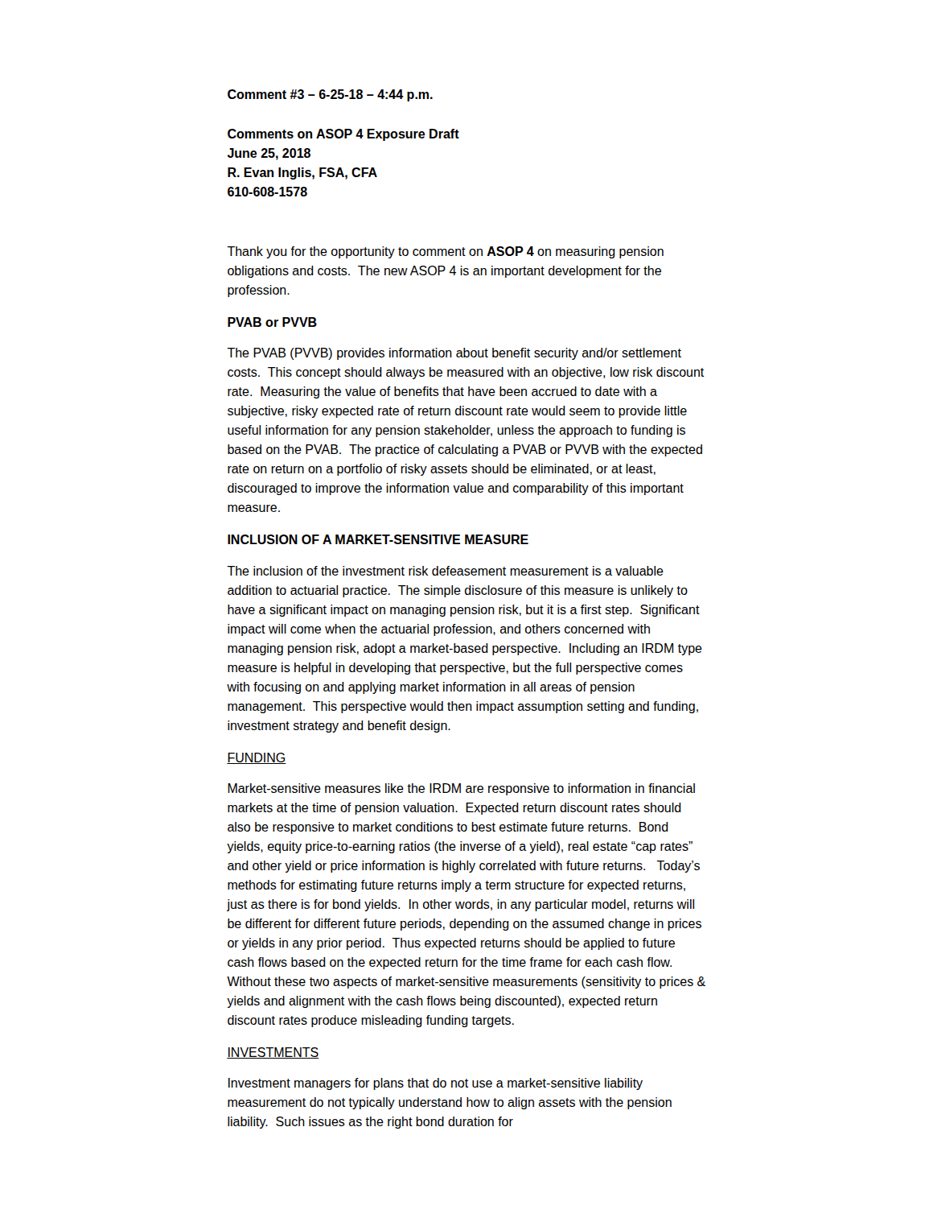Comment #3 – 6-25-18 – 4:44 p.m.
Comments on ASOP 4 Exposure Draft
June 25, 2018
R. Evan Inglis, FSA, CFA
610-608-1578
Thank you for the opportunity to comment on ASOP 4 on measuring pension obligations and costs. The new ASOP 4 is an important development for the profession.
PVAB or PVVB
The PVAB (PVVB) provides information about benefit security and/or settlement costs. This concept should always be measured with an objective, low risk discount rate. Measuring the value of benefits that have been accrued to date with a subjective, risky expected rate of return discount rate would seem to provide little useful information for any pension stakeholder, unless the approach to funding is based on the PVAB. The practice of calculating a PVAB or PVVB with the expected rate on return on a portfolio of risky assets should be eliminated, or at least, discouraged to improve the information value and comparability of this important measure.
INCLUSION OF A MARKET-SENSITIVE MEASURE
The inclusion of the investment risk defeasement measurement is a valuable addition to actuarial practice. The simple disclosure of this measure is unlikely to have a significant impact on managing pension risk, but it is a first step. Significant impact will come when the actuarial profession, and others concerned with managing pension risk, adopt a market-based perspective. Including an IRDM type measure is helpful in developing that perspective, but the full perspective comes with focusing on and applying market information in all areas of pension management. This perspective would then impact assumption setting and funding, investment strategy and benefit design.
FUNDING
Market-sensitive measures like the IRDM are responsive to information in financial markets at the time of pension valuation. Expected return discount rates should also be responsive to market conditions to best estimate future returns. Bond yields, equity price-to-earning ratios (the inverse of a yield), real estate “cap rates” and other yield or price information is highly correlated with future returns. Today’s methods for estimating future returns imply a term structure for expected returns, just as there is for bond yields. In other words, in any particular model, returns will be different for different future periods, depending on the assumed change in prices or yields in any prior period. Thus expected returns should be applied to future cash flows based on the expected return for the time frame for each cash flow. Without these two aspects of market-sensitive measurements (sensitivity to prices & yields and alignment with the cash flows being discounted), expected return discount rates produce misleading funding targets.
INVESTMENTS
Investment managers for plans that do not use a market-sensitive liability measurement do not typically understand how to align assets with the pension liability. Such issues as the right bond duration for